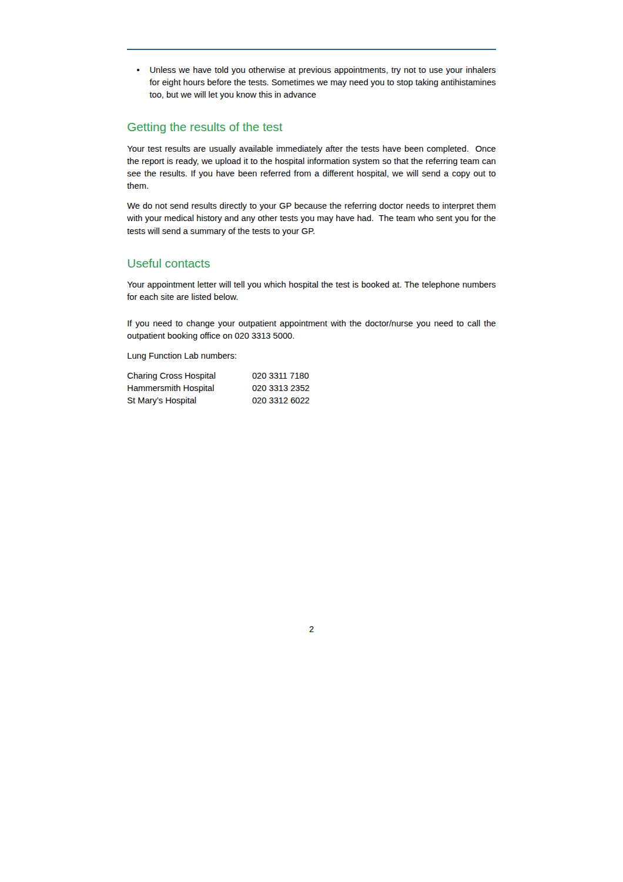Unless we have told you otherwise at previous appointments, try not to use your inhalers for eight hours before the tests. Sometimes we may need you to stop taking antihistamines too, but we will let you know this in advance
Getting the results of the test
Your test results are usually available immediately after the tests have been completed. Once the report is ready, we upload it to the hospital information system so that the referring team can see the results. If you have been referred from a different hospital, we will send a copy out to them.
We do not send results directly to your GP because the referring doctor needs to interpret them with your medical history and any other tests you may have had. The team who sent you for the tests will send a summary of the tests to your GP.
Useful contacts
Your appointment letter will tell you which hospital the test is booked at. The telephone numbers for each site are listed below.
If you need to change your outpatient appointment with the doctor/nurse you need to call the outpatient booking office on 020 3313 5000.
Lung Function Lab numbers:
| Charing Cross Hospital | 020 3311 7180 |
| Hammersmith Hospital | 020 3313 2352 |
| St Mary’s Hospital | 020 3312 6022 |
2